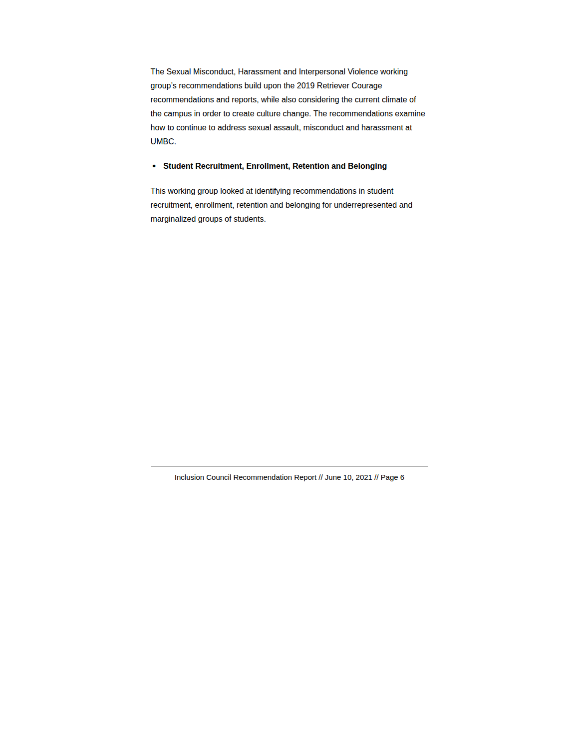The Sexual Misconduct, Harassment and Interpersonal Violence working group’s recommendations build upon the 2019 Retriever Courage recommendations and reports, while also considering the current climate of the campus in order to create culture change. The recommendations examine how to continue to address sexual assault, misconduct and harassment at UMBC.
Student Recruitment, Enrollment, Retention and Belonging
This working group looked at identifying recommendations in student recruitment, enrollment, retention and belonging for underrepresented and marginalized groups of students.
Inclusion Council Recommendation Report // June 10, 2021 // Page 6